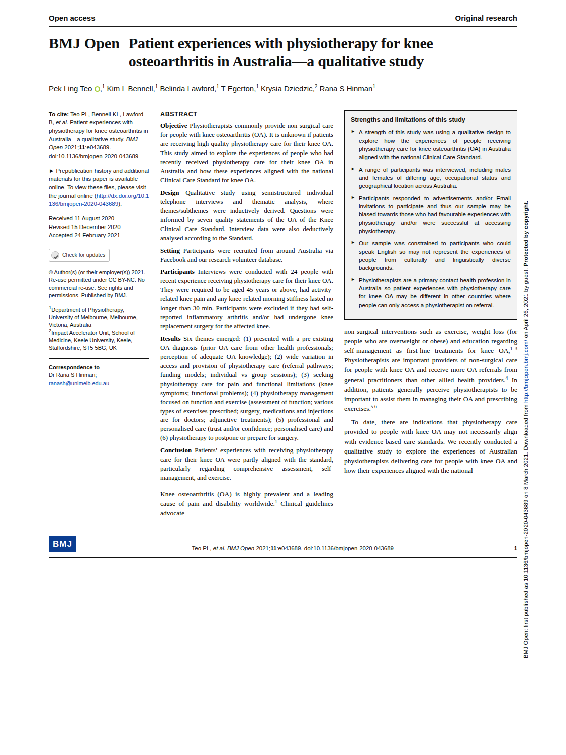BMJ Open: first published as 10.1136/bmjopen-2020-043689 on 8 March 2021. Downloaded from http://bmjopen.bmj.com/ on April 26, 2021 by guest. Protected by copyright.
Open access
Original research
BMJ Open
Patient experiences with physiotherapy for knee osteoarthritis in Australia—a qualitative study
Pek Ling Teo ,1 Kim L Bennell,1 Belinda Lawford,1 T Egerton,1 Krysia Dziedzic,2 Rana S Hinman1
To cite: Teo PL, Bennell KL, Lawford B, et al. Patient experiences with physiotherapy for knee osteoarthritis in Australia—a qualitative study. BMJ Open 2021;11:e043689. doi:10.1136/bmjopen-2020-043689
► Prepublication history and additional materials for this paper is available online. To view these files, please visit the journal online (http://dx.doi.org/10.1136/bmjopen-2020-043689).
Received 11 August 2020
Revised 15 December 2020
Accepted 24 February 2021
Check for updates
© Author(s) (or their employer(s)) 2021. Re-use permitted under CC BY-NC. No commercial re-use. See rights and permissions. Published by BMJ.
1Department of Physiotherapy, University of Melbourne, Melbourne, Victoria, Australia
2Impact Accelerator Unit, School of Medicine, Keele University, Keele, Staffordshire, ST5 5BG, UK
Correspondence to
Dr Rana S Hinman;
ranash@unimelb.edu.au
Abstract
Objective Physiotherapists commonly provide non-surgical care for people with knee osteoarthritis (OA). It is unknown if patients are receiving high-quality physiotherapy care for their knee OA. This study aimed to explore the experiences of people who had recently received physiotherapy care for their knee OA in Australia and how these experiences aligned with the national Clinical Care Standard for knee OA.
Design Qualitative study using semistructured individual telephone interviews and thematic analysis, where themes/subthemes were inductively derived. Questions were informed by seven quality statements of the OA of the Knee Clinical Care Standard. Interview data were also deductively analysed according to the Standard.
Setting Participants were recruited from around Australia via Facebook and our research volunteer database.
Participants Interviews were conducted with 24 people with recent experience receiving physiotherapy care for their knee OA. They were required to be aged 45 years or above, had activity-related knee pain and any knee-related morning stiffness lasted no longer than 30 min. Participants were excluded if they had self-reported inflammatory arthritis and/or had undergone knee replacement surgery for the affected knee.
Results Six themes emerged: (1) presented with a pre-existing OA diagnosis (prior OA care from other health professionals; perception of adequate OA knowledge); (2) wide variation in access and provision of physiotherapy care (referral pathways; funding models; individual vs group sessions); (3) seeking physiotherapy care for pain and functional limitations (knee symptoms; functional problems); (4) physiotherapy management focused on function and exercise (assessment of function; various types of exercises prescribed; surgery, medications and injections are for doctors; adjunctive treatments); (5) professional and personalised care (trust and/or confidence; personalised care) and (6) physiotherapy to postpone or prepare for surgery.
Conclusion Patients’ experiences with receiving physiotherapy care for their knee OA were partly aligned with the standard, particularly regarding comprehensive assessment, self-management, and exercise.
Knee osteoarthritis (OA) is highly prevalent and a leading cause of pain and disability worldwide.1 Clinical guidelines advocate
Strengths and limitations of this study
A strength of this study was using a qualitative design to explore how the experiences of people receiving physiotherapy care for knee osteoarthritis (OA) in Australia aligned with the national Clinical Care Standard.
A range of participants was interviewed, including males and females of differing age, occupational status and geographical location across Australia.
Participants responded to advertisements and/or Email invitations to participate and thus our sample may be biased towards those who had favourable experiences with physiotherapy and/or were successful at accessing physiotherapy.
Our sample was constrained to participants who could speak English so may not represent the experiences of people from culturally and linguistically diverse backgrounds.
Physiotherapists are a primary contact health profession in Australia so patient experiences with physiotherapy care for knee OA may be different in other countries where people can only access a physiotherapist on referral.
non-surgical interventions such as exercise, weight loss (for people who are overweight or obese) and education regarding self-management as first-line treatments for knee OA,1–3 Physiotherapists are important providers of non-surgical care for people with knee OA and receive more OA referrals from general practitioners than other allied health providers.4 In addition, patients generally perceive physiotherapists to be important to assist them in managing their OA and prescribing exercises.5 6
To date, there are indications that physiotherapy care provided to people with knee OA may not necessarily align with evidence-based care standards. We recently conducted a qualitative study to explore the experiences of Australian physiotherapists delivering care for people with knee OA and how their experiences aligned with the national
BMJ
Teo PL, et al. BMJ Open 2021;11:e043689. doi:10.1136/bmjopen-2020-043689
1